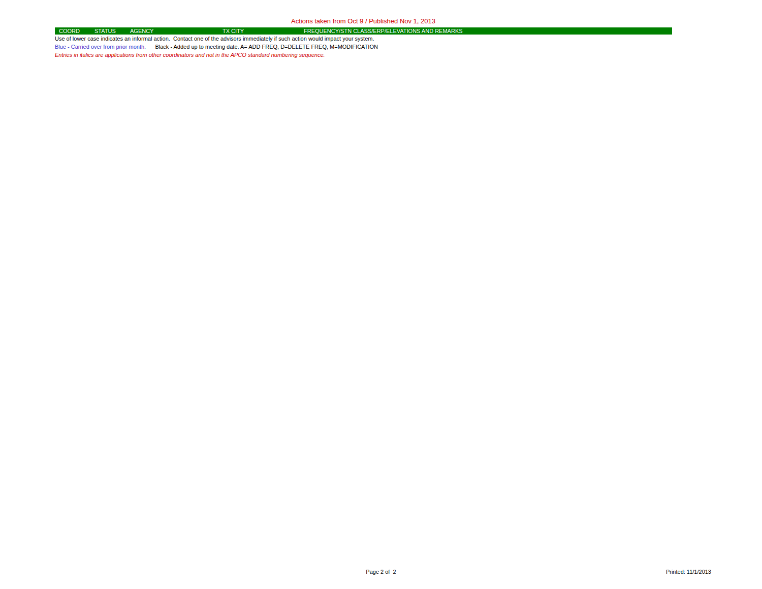Actions taken from Oct 9 / Published Nov 1, 2013
COORD STATUS AGENCY TX CITY FREQUENCY/STN CLASS/ERP/ELEVATIONS AND REMARKS
Use of lower case indicates an informal action. Contact one of the advisors immediately if such action would impact your system.
Blue - Carried over from prior month. Black - Added up to meeting date. A= ADD FREQ, D=DELETE FREQ, M=MODIFICATION
Entries in italics are applications from other coordinators and not in the APCO standard numbering sequence.
Page 2 of 2
Printed: 11/1/2013